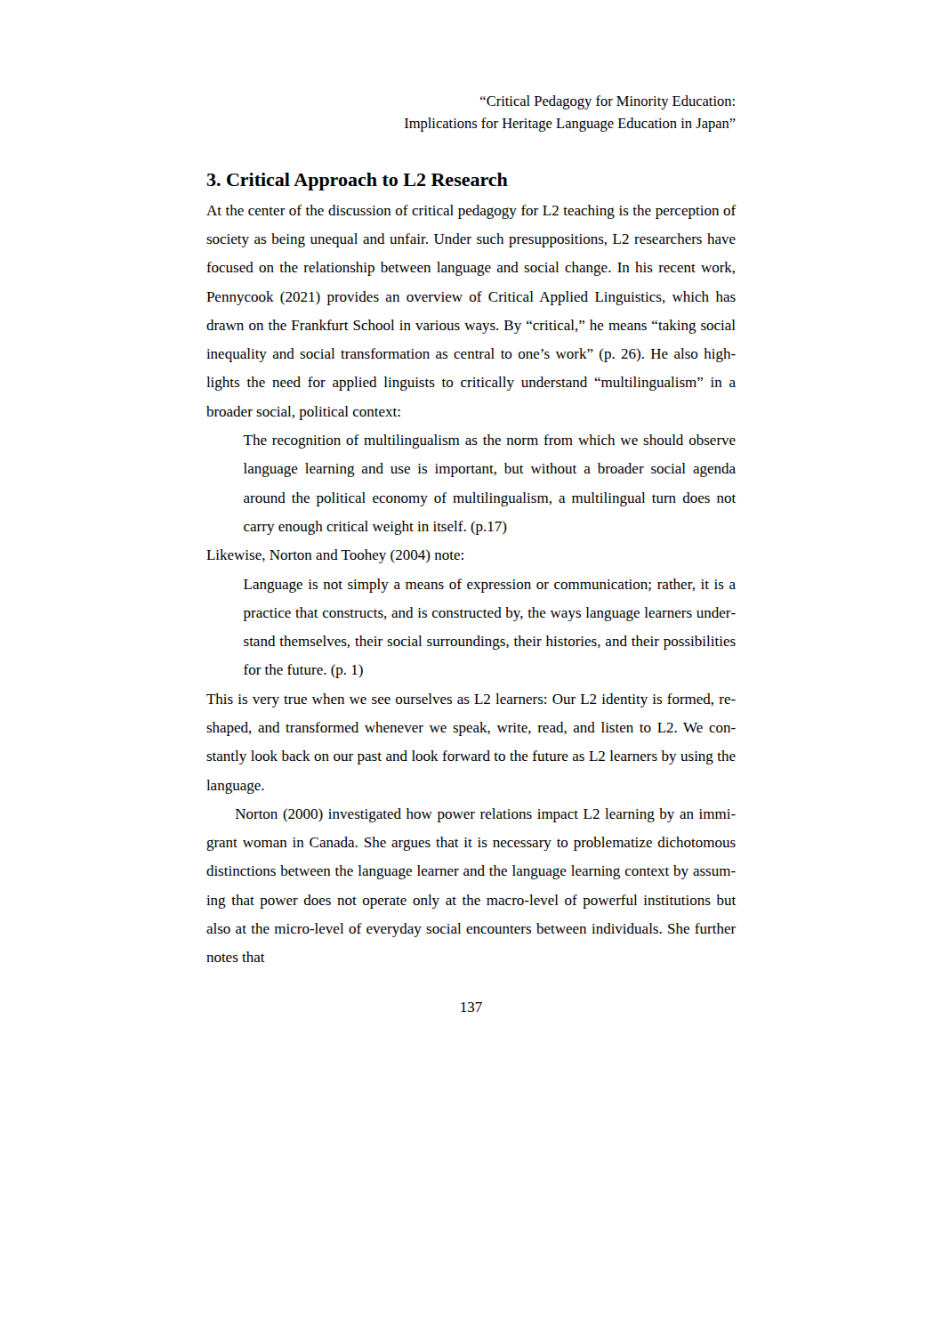“Critical Pedagogy for Minority Education: Implications for Heritage Language Education in Japan”
3. Critical Approach to L2 Research
At the center of the discussion of critical pedagogy for L2 teaching is the perception of society as being unequal and unfair. Under such presuppositions, L2 researchers have focused on the relationship between language and social change. In his recent work, Pennycook (2021) provides an overview of Critical Applied Linguistics, which has drawn on the Frankfurt School in various ways. By “critical,” he means “taking social inequality and social transformation as central to one’s work” (p. 26). He also highlights the need for applied linguists to critically understand “multilingualism” in a broader social, political context:
The recognition of multilingualism as the norm from which we should observe language learning and use is important, but without a broader social agenda around the political economy of multilingualism, a multilingual turn does not carry enough critical weight in itself. (p.17)
Likewise, Norton and Toohey (2004) note:
Language is not simply a means of expression or communication; rather, it is a practice that constructs, and is constructed by, the ways language learners understand themselves, their social surroundings, their histories, and their possibilities for the future. (p. 1)
This is very true when we see ourselves as L2 learners: Our L2 identity is formed, reshaped, and transformed whenever we speak, write, read, and listen to L2. We constantly look back on our past and look forward to the future as L2 learners by using the language.
Norton (2000) investigated how power relations impact L2 learning by an immigrant woman in Canada. She argues that it is necessary to problematize dichotomous distinctions between the language learner and the language learning context by assuming that power does not operate only at the macro-level of powerful institutions but also at the micro-level of everyday social encounters between individuals. She further notes that
137